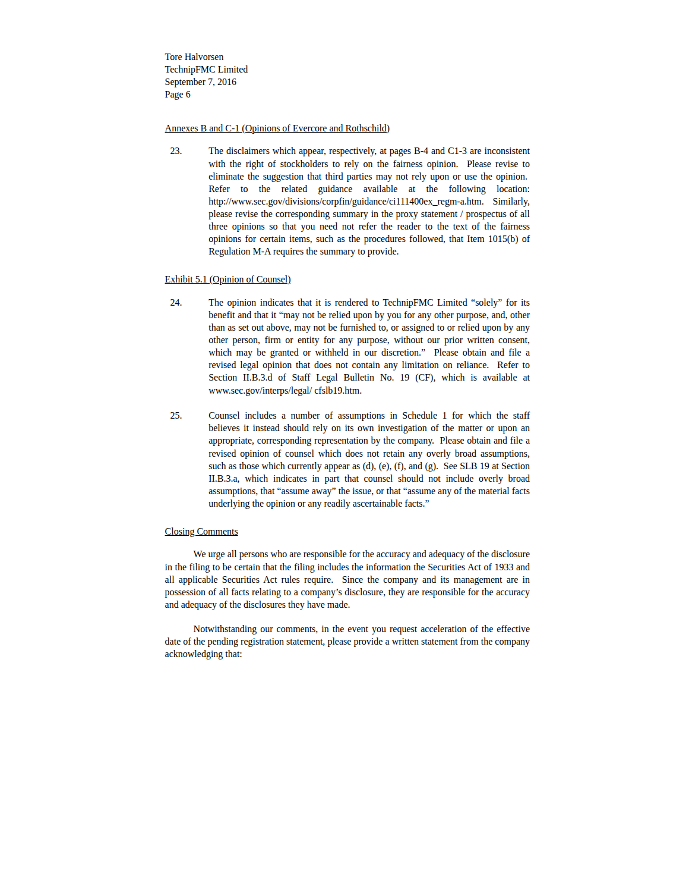Tore Halvorsen
TechnipFMC Limited
September 7, 2016
Page 6
Annexes B and C-1 (Opinions of Evercore and Rothschild)
23. The disclaimers which appear, respectively, at pages B-4 and C1-3 are inconsistent with the right of stockholders to rely on the fairness opinion. Please revise to eliminate the suggestion that third parties may not rely upon or use the opinion. Refer to the related guidance available at the following location: http://www.sec.gov/divisions/corpfin/guidance/ci111400ex_regm-a.htm. Similarly, please revise the corresponding summary in the proxy statement / prospectus of all three opinions so that you need not refer the reader to the text of the fairness opinions for certain items, such as the procedures followed, that Item 1015(b) of Regulation M-A requires the summary to provide.
Exhibit 5.1 (Opinion of Counsel)
24. The opinion indicates that it is rendered to TechnipFMC Limited “solely” for its benefit and that it “may not be relied upon by you for any other purpose, and, other than as set out above, may not be furnished to, or assigned to or relied upon by any other person, firm or entity for any purpose, without our prior written consent, which may be granted or withheld in our discretion.” Please obtain and file a revised legal opinion that does not contain any limitation on reliance. Refer to Section II.B.3.d of Staff Legal Bulletin No. 19 (CF), which is available at www.sec.gov/interps/legal/ cfslb19.htm.
25. Counsel includes a number of assumptions in Schedule 1 for which the staff believes it instead should rely on its own investigation of the matter or upon an appropriate, corresponding representation by the company. Please obtain and file a revised opinion of counsel which does not retain any overly broad assumptions, such as those which currently appear as (d), (e), (f), and (g). See SLB 19 at Section II.B.3.a, which indicates in part that counsel should not include overly broad assumptions, that “assume away” the issue, or that “assume any of the material facts underlying the opinion or any readily ascertainable facts.”
Closing Comments
We urge all persons who are responsible for the accuracy and adequacy of the disclosure in the filing to be certain that the filing includes the information the Securities Act of 1933 and all applicable Securities Act rules require. Since the company and its management are in possession of all facts relating to a company’s disclosure, they are responsible for the accuracy and adequacy of the disclosures they have made.
Notwithstanding our comments, in the event you request acceleration of the effective date of the pending registration statement, please provide a written statement from the company acknowledging that: